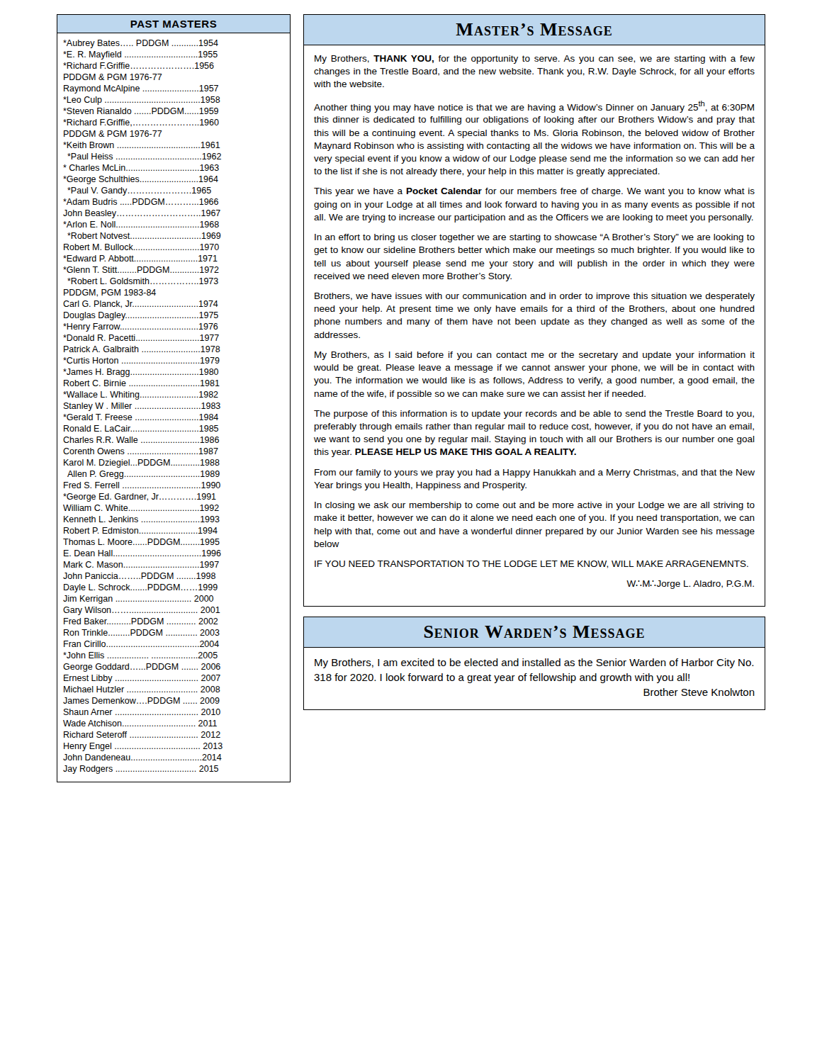PAST MASTERS
*Aubrey Bates….. PDDGM ...........1954
*E. R. Mayfield ..............................1955
*Richard F.Griffie………………….1956
PDDGM & PGM 1976-77
Raymond McAlpine .......................1957
*Leo Culp .......................................1958
*Steven Rianaldo .......PDDGM......1959
*Richard F.Griffie,…………………..1960
PDDGM & PGM 1976-77
*Keith Brown ..................................1961
*Paul Heiss ...................................1962
* Charles McLin..............................1963
*George Schulthies........................1964
*Paul V. Gandy………………….1965
*Adam Budris .....PDDGM………...1966
John Beasley………………………..1967
*Arlon E. Noll..................................1968
*Robert Notvest.............................1969
Robert M. Bullock...........................1970
*Edward P. Abbott..........................1971
*Glenn T. Stitt........PDDGM............1972
*Robert L. Goldsmith……………..1973
PDDGM, PGM 1983-84
Carl G. Planck, Jr...........................1974
Douglas Dagley..............................1975
*Henry Farrow................................1976
*Donald R. Pacetti..........................1977
Patrick A. Galbraith ........................1978
*Curtis Horton ................................1979
*James H. Bragg............................1980
Robert C. Birnie .............................1981
*Wallace L. Whiting........................1982
Stanley W . Miller ...........................1983
*Gerald T. Freese ..........................1984
Ronald E. LaCair............................1985
Charles R.R. Walle ........................1986
Corenth Owens .............................1987
Karol M. Dziegiel...PDDGM............1988
Allen P. Gregg...............................1989
Fred S. Ferrell ................................1990
*George Ed. Gardner, Jr………….1991
William C. White.............................1992
Kenneth L. Jenkins ........................1993
Robert P. Edmiston........................1994
Thomas L. Moore......PDDGM........1995
E. Dean Hall....................................1996
Mark C. Mason...............................1997
John Paniccia……..PDDGM ........1998
Dayle L. Schrock.......PDDGM……1999
Jim Kerrigan ............................... 2000
Gary Wilson……............................ 2001
Fred Baker..........PDDGM ............ 2002
Ron Trinkle.........PDDGM ............. 2003
Fran Cirillo......................................2004
*John Ellis ................. ...................2005
George Goddard…...PDDGM ....... 2006
Ernest Libby .................................. 2007
Michael Hutzler ............................. 2008
James Demenkow….PDDGM ...... 2009
Shaun Arner .................................. 2010
Wade Atchison.............................. 2011
Richard Seteroff ............................ 2012
Henry Engel ................................... 2013
John Dandeneau.............................2014
Jay Rodgers ................................. 2015
Master’s Message
My Brothers, THANK YOU, for the opportunity to serve. As you can see, we are starting with a few changes in the Trestle Board, and the new website. Thank you, R.W. Dayle Schrock, for all your efforts with the website.
Another thing you may have notice is that we are having a Widow’s Dinner on January 25th, at 6:30PM this dinner is dedicated to fulfilling our obligations of looking after our Brothers Widow’s and pray that this will be a continuing event. A special thanks to Ms. Gloria Robinson, the beloved widow of Brother Maynard Robinson who is assisting with contacting all the widows we have information on. This will be a very special event if you know a widow of our Lodge please send me the information so we can add her to the list if she is not already there, your help in this matter is greatly appreciated.
This year we have a Pocket Calendar for our members free of charge. We want you to know what is going on in your Lodge at all times and look forward to having you in as many events as possible if not all. We are trying to increase our participation and as the Officers we are looking to meet you personally.
In an effort to bring us closer together we are starting to showcase “A Brother’s Story” we are looking to get to know our sideline Brothers better which make our meetings so much brighter. If you would like to tell us about yourself please send me your story and will publish in the order in which they were received we need eleven more Brother’s Story.
Brothers, we have issues with our communication and in order to improve this situation we desperately need your help. At present time we only have emails for a third of the Brothers, about one hundred phone numbers and many of them have not been update as they changed as well as some of the addresses.
My Brothers, as I said before if you can contact me or the secretary and update your information it would be great. Please leave a message if we cannot answer your phone, we will be in contact with you. The information we would like is as follows, Address to verify, a good number, a good email, the name of the wife, if possible so we can make sure we can assist her if needed.
The purpose of this information is to update your records and be able to send the Trestle Board to you, preferably through emails rather than regular mail to reduce cost, however, if you do not have an email, we want to send you one by regular mail. Staying in touch with all our Brothers is our number one goal this year. PLEASE HELP US MAKE THIS GOAL A REALITY.
From our family to yours we pray you had a Happy Hanukkah and a Merry Christmas, and that the New Year brings you Health, Happiness and Prosperity.
In closing we ask our membership to come out and be more active in your Lodge we are all striving to make it better, however we can do it alone we need each one of you. If you need transportation, we can help with that, come out and have a wonderful dinner prepared by our Junior Warden see his message below
IF YOU NEED TRANSPORTATION TO THE LODGE LET ME KNOW, WILL MAKE ARRAGENEMNTS.
W∴M∴Jorge L. Aladro, P.G.M.
Senior Warden’s Message
My Brothers, I am excited to be elected and installed as the Senior Warden of Harbor City No. 318 for 2020. I look forward to a great year of fellowship and growth with you all!
Brother Steve Knolwton